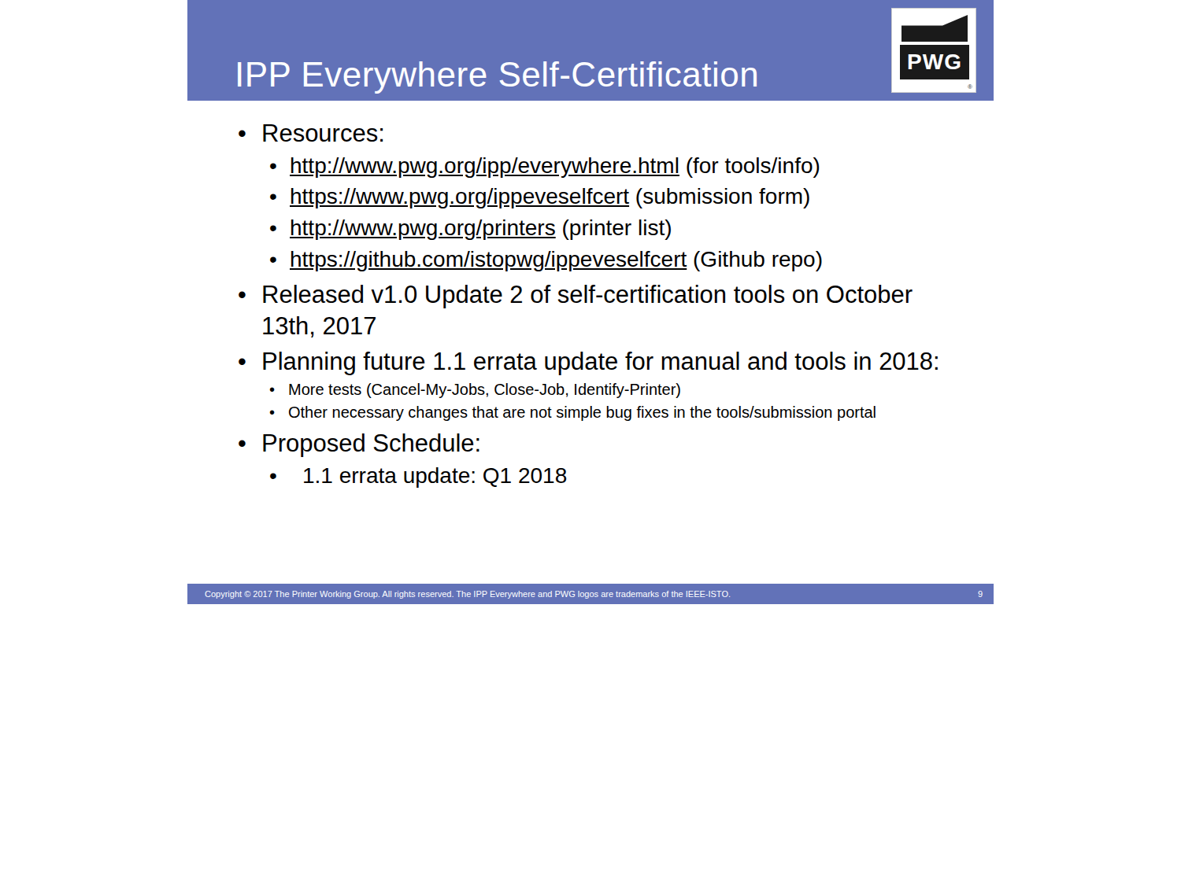IPP Everywhere Self-Certification
PWG
®
Resources:
http://www.pwg.org/ipp/everywhere.html (for tools/info)
https://www.pwg.org/ippeveselfcert (submission form)
http://www.pwg.org/printers (printer list)
https://github.com/istopwg/ippeveselfcert (Github repo)
Released v1.0 Update 2 of self-certification tools on October 13th, 2017
Planning future 1.1 errata update for manual and tools in 2018:
More tests (Cancel-My-Jobs, Close-Job, Identify-Printer)
Other necessary changes that are not simple bug fixes in the tools/submission portal
Proposed Schedule:
1.1 errata update: Q1 2018
Copyright © 2017 The Printer Working Group. All rights reserved. The IPP Everywhere and PWG logos are trademarks of the IEEE-ISTO. 9